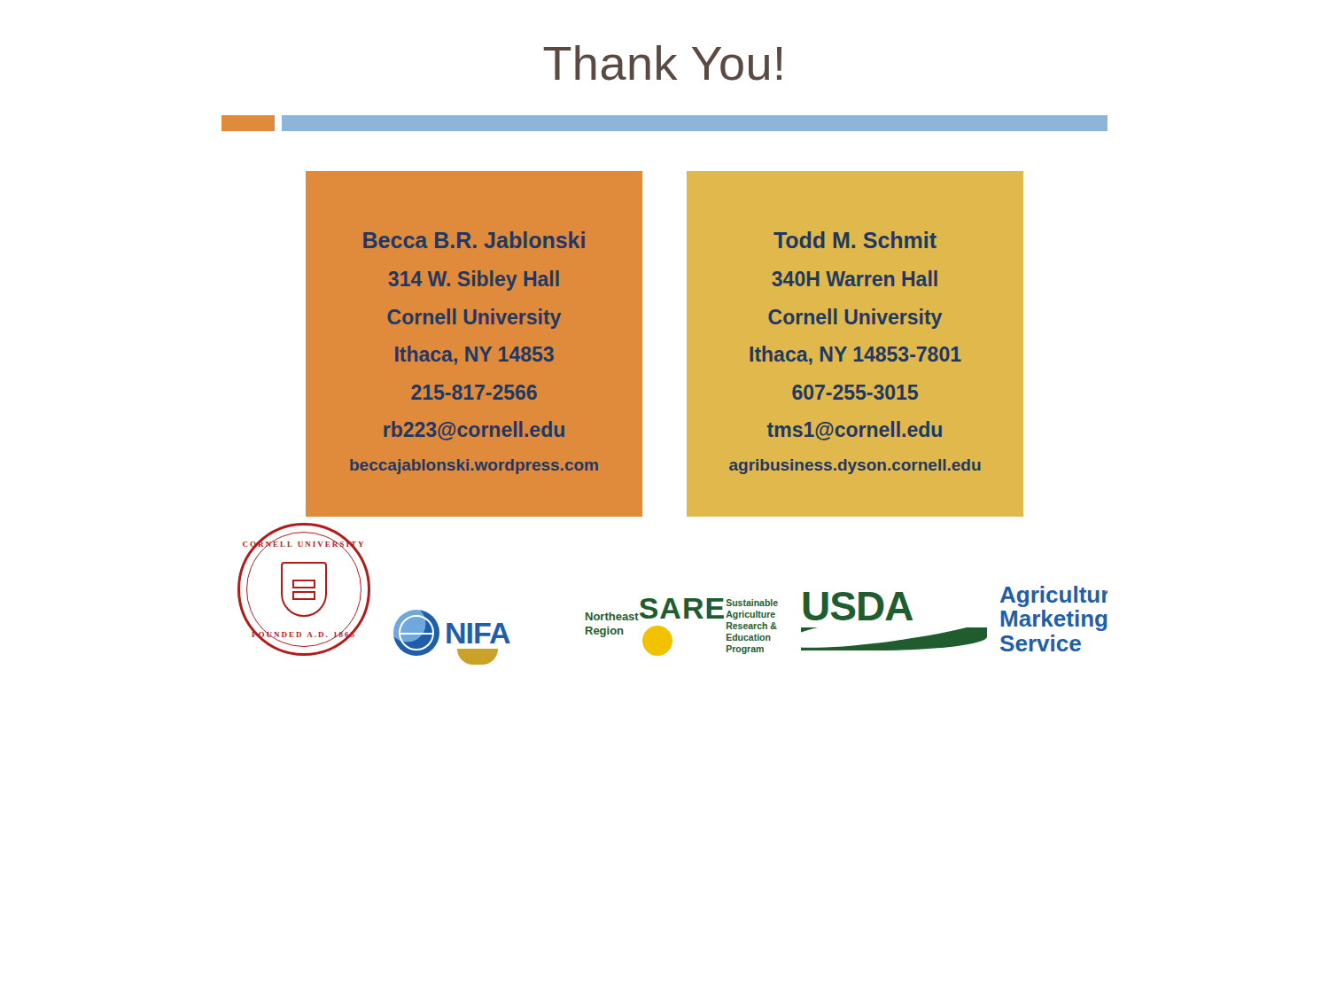Thank You!
Becca B.R. Jablonski
314 W. Sibley Hall
Cornell University
Ithaca, NY 14853
215-817-2566
rb223@cornell.edu
beccajablonski.wordpress.com
Todd M. Schmit
340H Warren Hall
Cornell University
Ithaca, NY 14853-7801
607-255-3015
tms1@cornell.edu
agribusiness.dyson.cornell.edu
CORNELL UNIVERSITY
FOUNDED A.D. 1865
NIFA
Northeast Region
SARE
Sustainable Agriculture
Research & Education Program
USDA
Agricultural
Marketing
Service